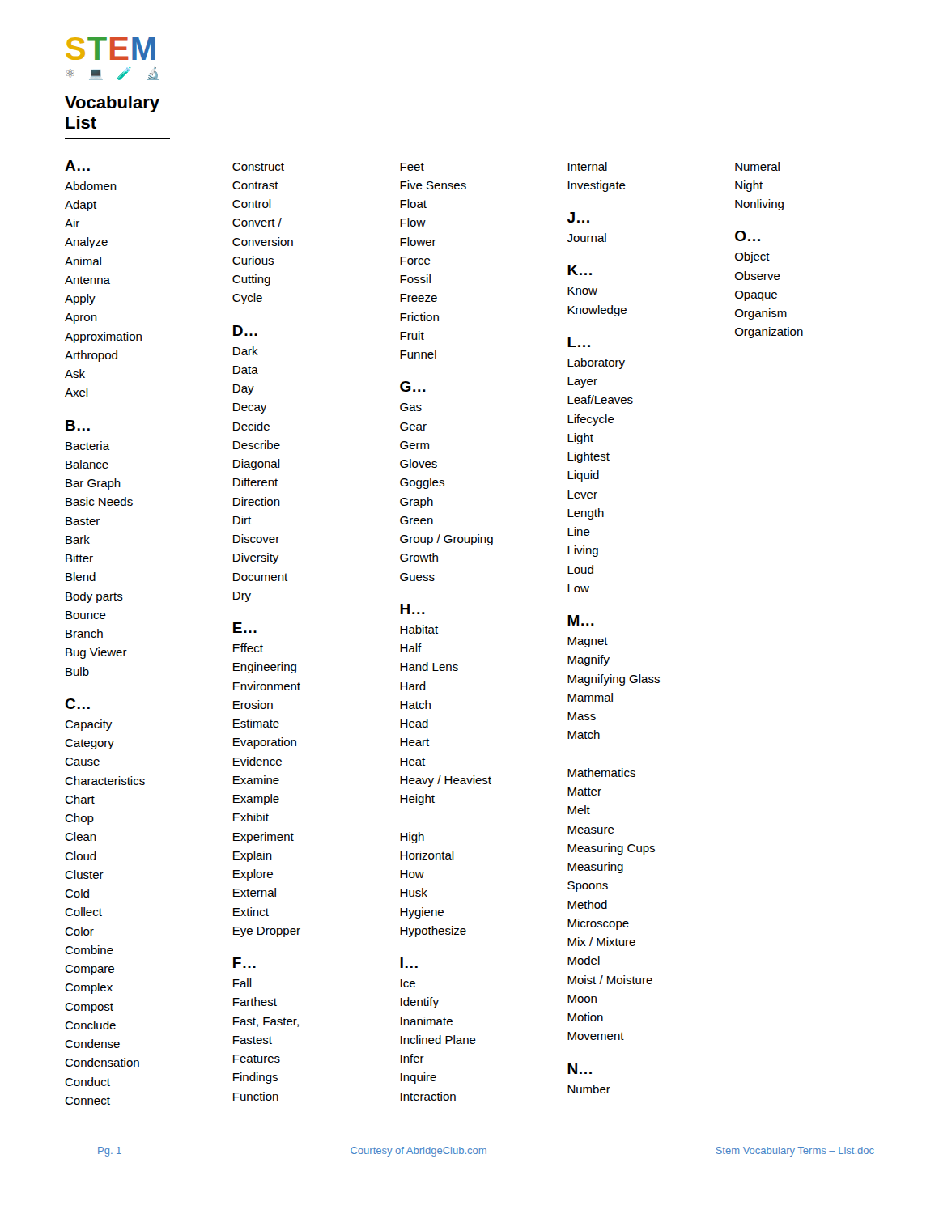STEM
⚛ 💻 🧪 🔬
Vocabulary
List
A…
Abdomen
Adapt
Air
Analyze
Animal
Antenna
Apply
Apron
Approximation
Arthropod
Ask
Axel
B…
Bacteria
Balance
Bar Graph
Basic Needs
Baster
Bark
Bitter
Blend
Body parts
Bounce
Branch
Bug Viewer
Bulb
C…
Capacity
Category
Cause
Characteristics
Chart
Chop
Clean
Cloud
Cluster
Cold
Collect
Color
Combine
Compare
Complex
Compost
Conclude
Condense
Condensation
Conduct
Connect
Construct
Contrast
Control
Convert /
Conversion
Curious
Cutting
Cycle
D…
Dark
Data
Day
Decay
Decide
Describe
Diagonal
Different
Direction
Dirt
Discover
Diversity
Document
Dry
E…
Effect
Engineering
Environment
Erosion
Estimate
Evaporation
Evidence
Examine
Example
Exhibit
Experiment
Explain
Explore
External
Extinct
Eye Dropper
F…
Fall
Farthest
Fast, Faster,
Fastest
Features
Findings
Function
Feet
Five Senses
Float
Flow
Flower
Force
Fossil
Freeze
Friction
Fruit
Funnel
G…
Gas
Gear
Germ
Gloves
Goggles
Graph
Green
Group / Grouping
Growth
Guess
H…
Habitat
Half
Hand Lens
Hard
Hatch
Head
Heart
Heat
Heavy / Heaviest
Height
High
Horizontal
How
Husk
Hygiene
Hypothesize
I…
Ice
Identify
Inanimate
Inclined Plane
Infer
Inquire
Interaction
Internal
Investigate
J…
Journal
K…
Know
Knowledge
L…
Laboratory
Layer
Leaf/Leaves
Lifecycle
Light
Lightest
Liquid
Lever
Length
Line
Living
Loud
Low
M…
Magnet
Magnify
Magnifying Glass
Mammal
Mass
Match
Mathematics
Matter
Melt
Measure
Measuring Cups
Measuring
Spoons
Method
Microscope
Mix / Mixture
Model
Moist / Moisture
Moon
Motion
Movement
N…
Number
Numeral
Night
Nonliving
O…
Object
Observe
Opaque
Organism
Organization
Pg. 1 Courtesy of AbridgeClub.com Stem Vocabulary Terms – List.doc